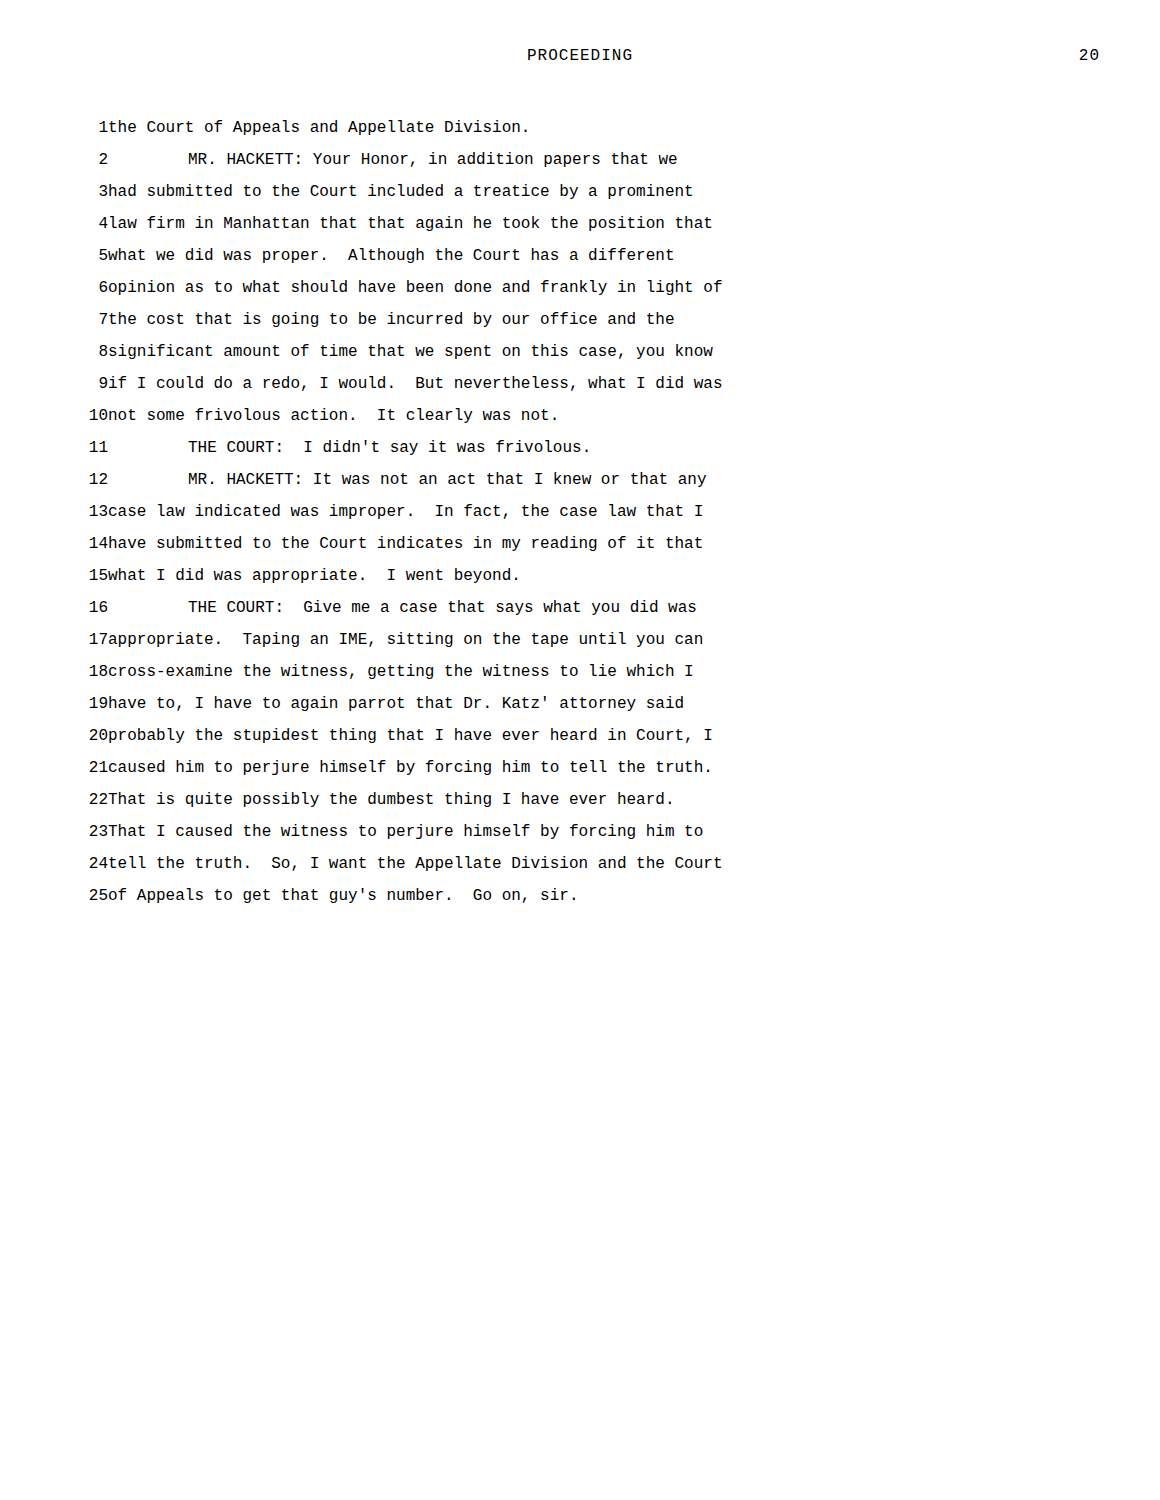PROCEEDING 20
| 1 | the Court of Appeals and Appellate Division. |
| 2 | MR. HACKETT: Your Honor, in addition papers that we |
| 3 | had submitted to the Court included a treatice by a prominent |
| 4 | law firm in Manhattan that that again he took the position that |
| 5 | what we did was proper. Although the Court has a different |
| 6 | opinion as to what should have been done and frankly in light of |
| 7 | the cost that is going to be incurred by our office and the |
| 8 | significant amount of time that we spent on this case, you know |
| 9 | if I could do a redo, I would. But nevertheless, what I did was |
| 10 | not some frivolous action. It clearly was not. |
| 11 | THE COURT: I didn't say it was frivolous. |
| 12 | MR. HACKETT: It was not an act that I knew or that any |
| 13 | case law indicated was improper. In fact, the case law that I |
| 14 | have submitted to the Court indicates in my reading of it that |
| 15 | what I did was appropriate. I went beyond. |
| 16 | THE COURT: Give me a case that says what you did was |
| 17 | appropriate. Taping an IME, sitting on the tape until you can |
| 18 | cross-examine the witness, getting the witness to lie which I |
| 19 | have to, I have to again parrot that Dr. Katz' attorney said |
| 20 | probably the stupidest thing that I have ever heard in Court, I |
| 21 | caused him to perjure himself by forcing him to tell the truth. |
| 22 | That is quite possibly the dumbest thing I have ever heard. |
| 23 | That I caused the witness to perjure himself by forcing him to |
| 24 | tell the truth. So, I want the Appellate Division and the Court |
| 25 | of Appeals to get that guy's number. Go on, sir. |